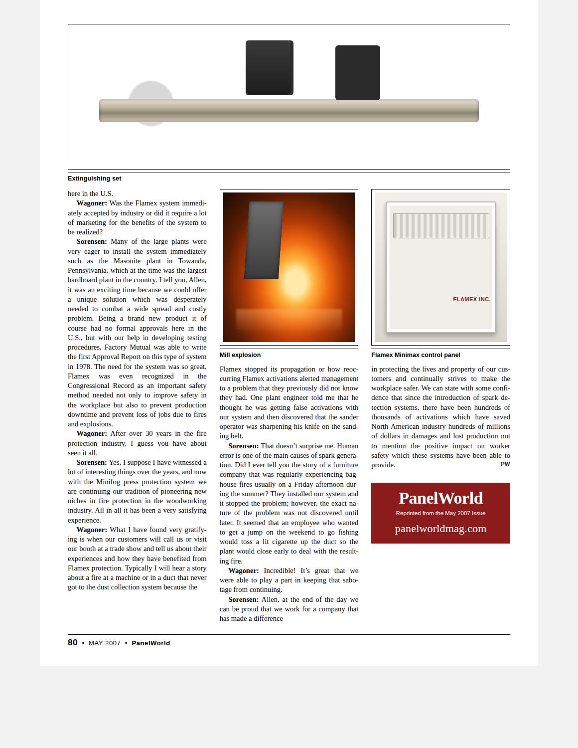Extinguishing set
here in the U.S.
Wagoner: Was the Flamex system immediately accepted by industry or did it require a lot of marketing for the benefits of the system to be realized?
Sorensen: Many of the large plants were very eager to install the system immediately such as the Masonite plant in Towanda, Pennsylvania, which at the time was the largest hardboard plant in the country. I tell you, Allen, it was an exciting time because we could offer a unique solution which was desperately needed to combat a wide spread and costly problem. Being a brand new product it of course had no formal approvals here in the U.S., but with our help in developing testing procedures, Factory Mutual was able to write the first Approval Report on this type of system in 1978. The need for the system was so great, Flamex was even recognized in the Congressional Record as an important safety method needed not only to improve safety in the workplace but also to prevent production downtime and prevent loss of jobs due to fires and explosions.
Wagoner: After over 30 years in the fire protection industry, I guess you have about seen it all.
Sorensen: Yes, I suppose I have witnessed a lot of interesting things over the years, and now with the Minifog press protection system we are continuing our tradition of pioneering new niches in fire protection in the woodworking industry. All in all it has been a very satisfying experience.
Wagoner: What I have found very gratifying is when our customers will call us or visit our booth at a trade show and tell us about their experiences and how they have benefited from Flamex protection. Typically I will hear a story about a fire at a machine or in a duct that never got to the dust collection system because the
Mill explosion
Flamex stopped its propagation or how reoccurring Flamex activations alerted management to a problem that they previously did not know they had. One plant engineer told me that he thought he was getting false activations with our system and then discovered that the sander operator was sharpening his knife on the sanding belt.
Sorensen: That doesn’t surprise me. Human error is one of the main causes of spark generation. Did I ever tell you the story of a furniture company that was regularly experiencing baghouse fires usually on a Friday afternoon during the summer? They installed our system and it stopped the problem; however, the exact nature of the problem was not discovered until later. It seemed that an employee who wanted to get a jump on the weekend to go fishing would toss a lit cigarette up the duct so the plant would close early to deal with the resulting fire.
Wagoner: Incredible! It’s great that we were able to play a part in keeping that sabotage from continuing.
Sorensen: Allen, at the end of the day we can be proud that we work for a company that has made a difference
FLAMEX INC.
Flamex Minimax control panel
in protecting the lives and property of our customers and continually strives to make the workplace safer. We can state with some confidence that since the introduction of spark detection systems, there have been hundreds of thousands of activations which have saved North American industry hundreds of millions of dollars in damages and lost production not to mention the positive impact on worker safety which these systems have been able to provide. PW
PanelWorld
Reprinted from the May 2007 Issue
panelworldmag.com
80 • MAY 2007 • PanelWorld